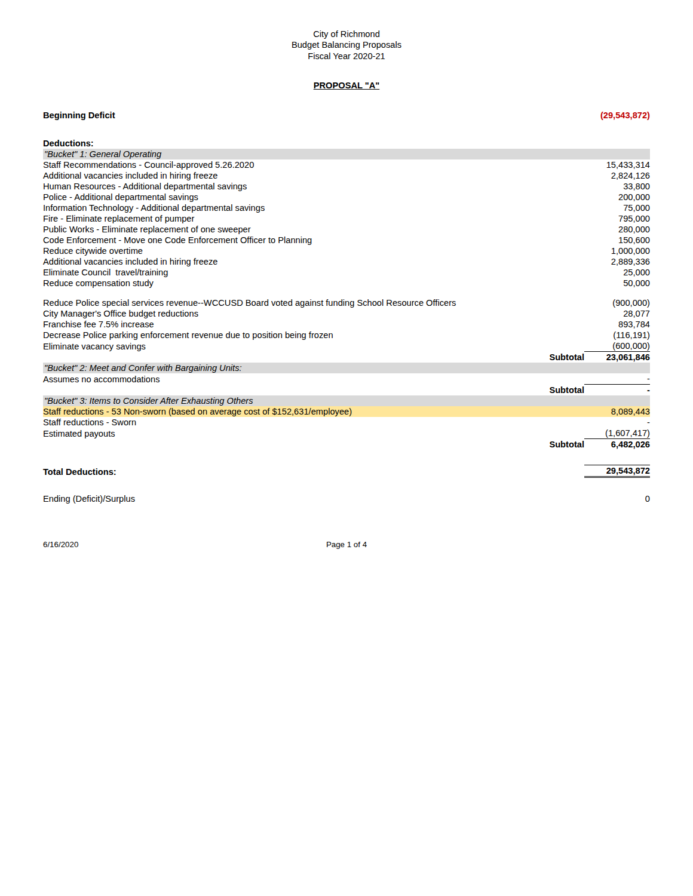City of Richmond
Budget Balancing Proposals
Fiscal Year 2020-21
PROPOSAL "A"
| Beginning Deficit | | (29,543,872) |
| Deductions: | | |
| "Bucket" 1: General Operating |
| Staff Recommendations - Council-approved 5.26.2020 | | 15,433,314 |
| Additional vacancies included in hiring freeze | | 2,824,126 |
| Human Resources - Additional departmental savings | | 33,800 |
| Police - Additional departmental savings | | 200,000 |
| Information Technology - Additional departmental savings | | 75,000 |
| Fire - Eliminate replacement of pumper | | 795,000 |
| Public Works - Eliminate replacement of one sweeper | | 280,000 |
| Code Enforcement - Move one Code Enforcement Officer to Planning | | 150,600 |
| Reduce citywide overtime | | 1,000,000 |
| Additional vacancies included in hiring freeze | | 2,889,336 |
| Eliminate Council travel/training | | 25,000 |
| Reduce compensation study | | 50,000 |
| Reduce Police special services revenue--WCCUSD Board voted against funding School Resource Officers | | (900,000) |
| City Manager's Office budget reductions | | 28,077 |
| Franchise fee 7.5% increase | | 893,784 |
| Decrease Police parking enforcement revenue due to position being frozen | | (116,191) |
| Eliminate vacancy savings | | (600,000) |
| | Subtotal | 23,061,846 |
| "Bucket" 2: Meet and Confer with Bargaining Units: |
| Assumes no accommodations | | - |
| | Subtotal | - |
| "Bucket" 3: Items to Consider After Exhausting Others |
| Staff reductions - 53 Non-sworn (based on average cost of $152,631/employee) | | 8,089,443 |
| Staff reductions - Sworn | | - |
| Estimated payouts | | (1,607,417) |
| | Subtotal | 6,482,026 |
| Total Deductions: | | 29,543,872 |
| Ending (Deficit)/Surplus | | 0 |
6/16/2020
Page 1 of 4